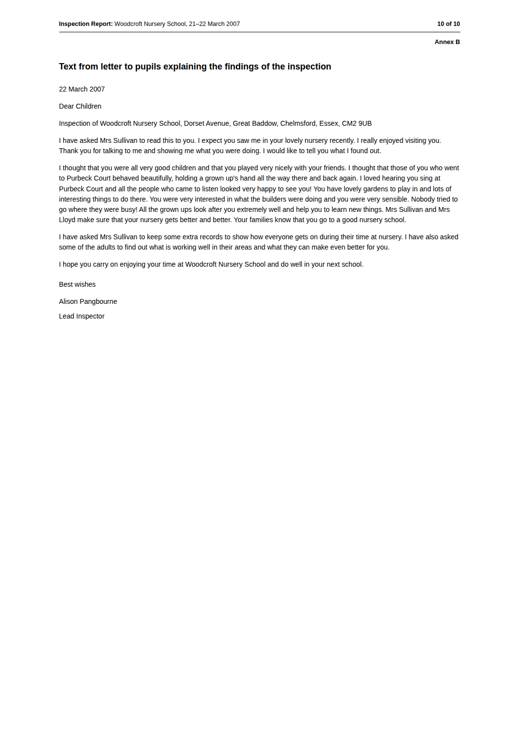Inspection Report: Woodcroft Nursery School, 21–22 March 2007
10 of 10
Annex B
Text from letter to pupils explaining the findings of the inspection
22 March 2007
Dear Children
Inspection of Woodcroft Nursery School, Dorset Avenue, Great Baddow, Chelmsford, Essex, CM2 9UB
I have asked Mrs Sullivan to read this to you. I expect you saw me in your lovely nursery recently. I really enjoyed visiting you. Thank you for talking to me and showing me what you were doing. I would like to tell you what I found out.
I thought that you were all very good children and that you played very nicely with your friends. I thought that those of you who went to Purbeck Court behaved beautifully, holding a grown up's hand all the way there and back again. I loved hearing you sing at Purbeck Court and all the people who came to listen looked very happy to see you! You have lovely gardens to play in and lots of interesting things to do there. You were very interested in what the builders were doing and you were very sensible. Nobody tried to go where they were busy! All the grown ups look after you extremely well and help you to learn new things. Mrs Sullivan and Mrs Lloyd make sure that your nursery gets better and better. Your families know that you go to a good nursery school.
I have asked Mrs Sullivan to keep some extra records to show how everyone gets on during their time at nursery. I have also asked some of the adults to find out what is working well in their areas and what they can make even better for you.
I hope you carry on enjoying your time at Woodcroft Nursery School and do well in your next school.
Best wishes
Alison Pangbourne
Lead Inspector